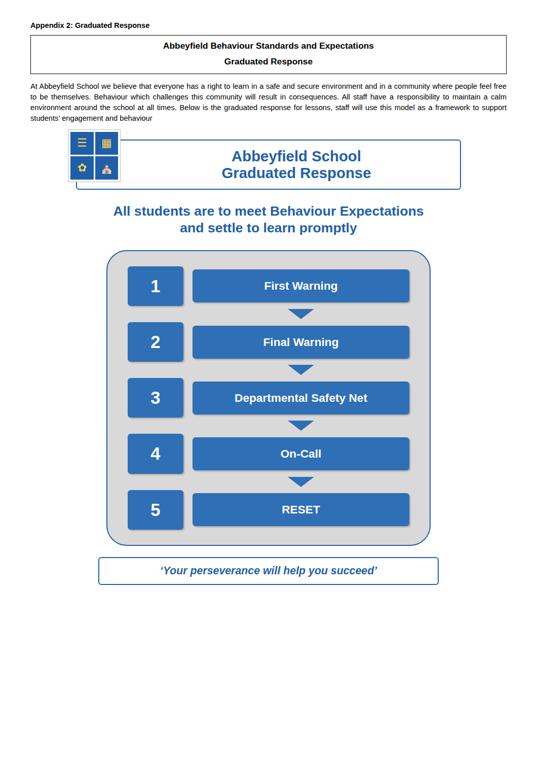Appendix 2: Graduated Response
Abbeyfield Behaviour Standards and Expectations
Graduated Response
At Abbeyfield School we believe that everyone has a right to learn in a safe and secure environment and in a community where people feel free to be themselves. Behaviour which challenges this community will result in consequences. All staff have a responsibility to maintain a calm environment around the school at all times. Below is the graduated response for lessons, staff will use this model as a framework to support students’ engagement and behaviour
☰
▦
✿
⛪
Abbeyfield School
Graduated Response
All students are to meet Behaviour Expectations
and settle to learn promptly
1
First Warning
2
Final Warning
3
Departmental Safety Net
4
On-Call
5
RESET
‘Your perseverance will help you succeed’